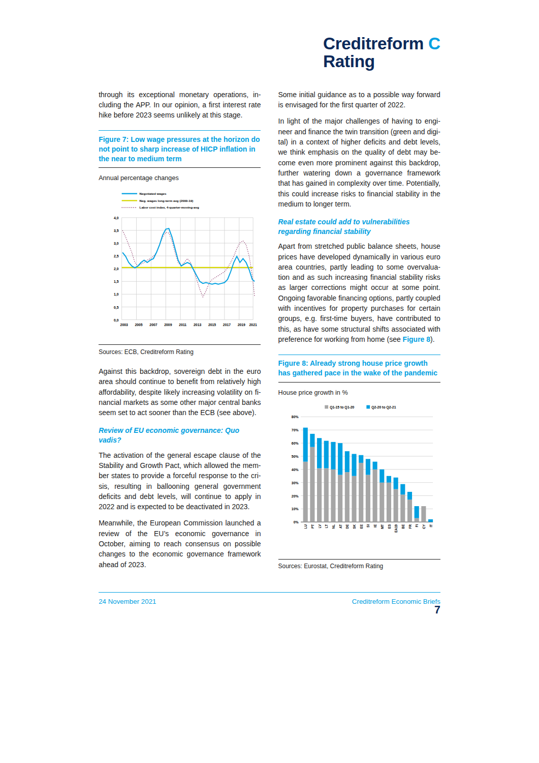Creditreform C
Rating
through its exceptional monetary operations, including the APP. In our opinion, a first interest rate hike before 2023 seems unlikely at this stage.
Figure 7: Low wage pressures at the horizon do not point to sharp increase of HICP inflation in the near to medium term
Annual percentage changes
Negotiated wages Neg. wages long-term avg (2000-19) Labor cost index, 4-quarter-moving-avg 4,0 3,5 3,0 2,5 2,0 1,5 1,0 0,5 0,0 2003 2005 2007 2009 2011 2013 2015 2017 2019 2021
Sources: ECB, Creditreform Rating
Against this backdrop, sovereign debt in the euro area should continue to benefit from relatively high affordability, despite likely increasing volatility on financial markets as some other major central banks seem set to act sooner than the ECB (see above).
Review of EU economic governance: Quo vadis?
The activation of the general escape clause of the Stability and Growth Pact, which allowed the member states to provide a forceful response to the crisis, resulting in ballooning general government deficits and debt levels, will continue to apply in 2022 and is expected to be deactivated in 2023.
Meanwhile, the European Commission launched a review of the EU’s economic governance in October, aiming to reach consensus on possible changes to the economic governance framework ahead of 2023.
Some initial guidance as to a possible way forward is envisaged for the first quarter of 2022.
In light of the major challenges of having to engineer and finance the twin transition (green and digital) in a context of higher deficits and debt levels, we think emphasis on the quality of debt may become even more prominent against this backdrop, further watering down a governance framework that has gained in complexity over time. Potentially, this could increase risks to financial stability in the medium to longer term.
Real estate could add to vulnerabilities regarding financial stability
Apart from stretched public balance sheets, house prices have developed dynamically in various euro area countries, partly leading to some overvaluation and as such increasing financial stability risks as larger corrections might occur at some point. Ongoing favorable financing options, partly coupled with incentives for property purchases for certain groups, e.g. first-time buyers, have contributed to this, as have some structural shifts associated with preference for working from home (see Figure 8).
Figure 8: Already strong house price growth has gathered pace in the wake of the pandemic
House price growth in %
Q1-15 to Q1-20 Q2-20 to Q2-21 80% 70% 60% 50% 40% 30% 20% 10% 0% LU PT LV LT NL AT DE SK EE SI IE MT ES EA19 BE FR FI CY IT
Sources: Eurostat, Creditreform Rating
24 November 2021
Creditreform Economic Briefs
7